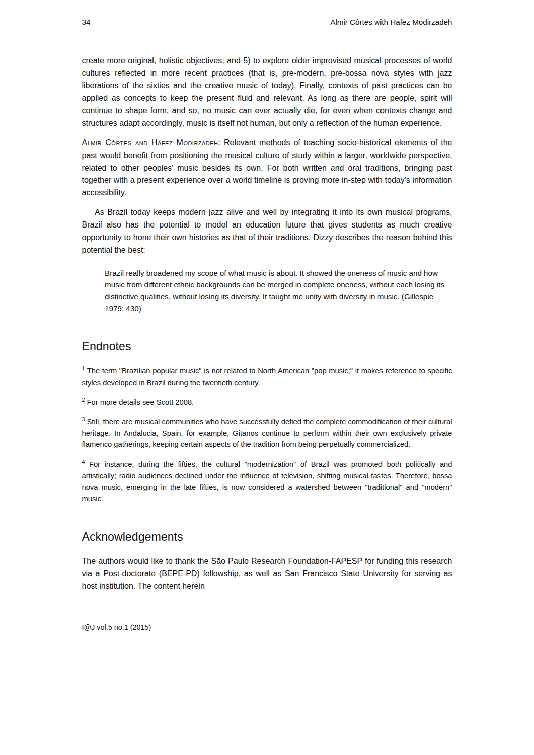34 Almir Côrtes with Hafez Modirzadeh
create more original, holistic objectives; and 5) to explore older improvised musical processes of world cultures reflected in more recent practices (that is, pre-modern, pre-bossa nova styles with jazz liberations of the sixties and the creative music of today). Finally, contexts of past practices can be applied as concepts to keep the present fluid and relevant. As long as there are people, spirit will continue to shape form, and so, no music can ever actually die, for even when contexts change and structures adapt accordingly, music is itself not human, but only a reflection of the human experience.
Almir Côrtes and Hafez Modirzadeh: Relevant methods of teaching socio-historical elements of the past would benefit from positioning the musical culture of study within a larger, worldwide perspective, related to other peoples' music besides its own. For both written and oral traditions, bringing past together with a present experience over a world timeline is proving more in-step with today's information accessibility.
As Brazil today keeps modern jazz alive and well by integrating it into its own musical programs, Brazil also has the potential to model an education future that gives students as much creative opportunity to hone their own histories as that of their traditions. Dizzy describes the reason behind this potential the best:
Brazil really broadened my scope of what music is about. It showed the oneness of music and how music from different ethnic backgrounds can be merged in complete oneness, without each losing its distinctive qualities, without losing its diversity. It taught me unity with diversity in music. (Gillespie 1979: 430)
Endnotes
1 The term "Brazilian popular music" is not related to North American "pop music;" it makes reference to specific styles developed in Brazil during the twentieth century.
2 For more details see Scott 2008.
3 Still, there are musical communities who have successfully defied the complete commodification of their cultural heritage. In Andalucia, Spain, for example, Gitanos continue to perform within their own exclusively private flamenco gatherings, keeping certain aspects of the tradition from being perpetually commercialized.
4 For instance, during the fifties, the cultural "modernization" of Brazil was promoted both politically and artistically; radio audiences declined under the influence of television, shifting musical tastes. Therefore, bossa nova music, emerging in the late fifties, is now considered a watershed between "traditional" and "modern" music.
Acknowledgements
The authors would like to thank the São Paulo Research Foundation-FAPESP for funding this research via a Post-doctorate (BEPE-PD) fellowship, as well as San Francisco State University for serving as host institution. The content herein
I@J vol.5 no.1 (2015)